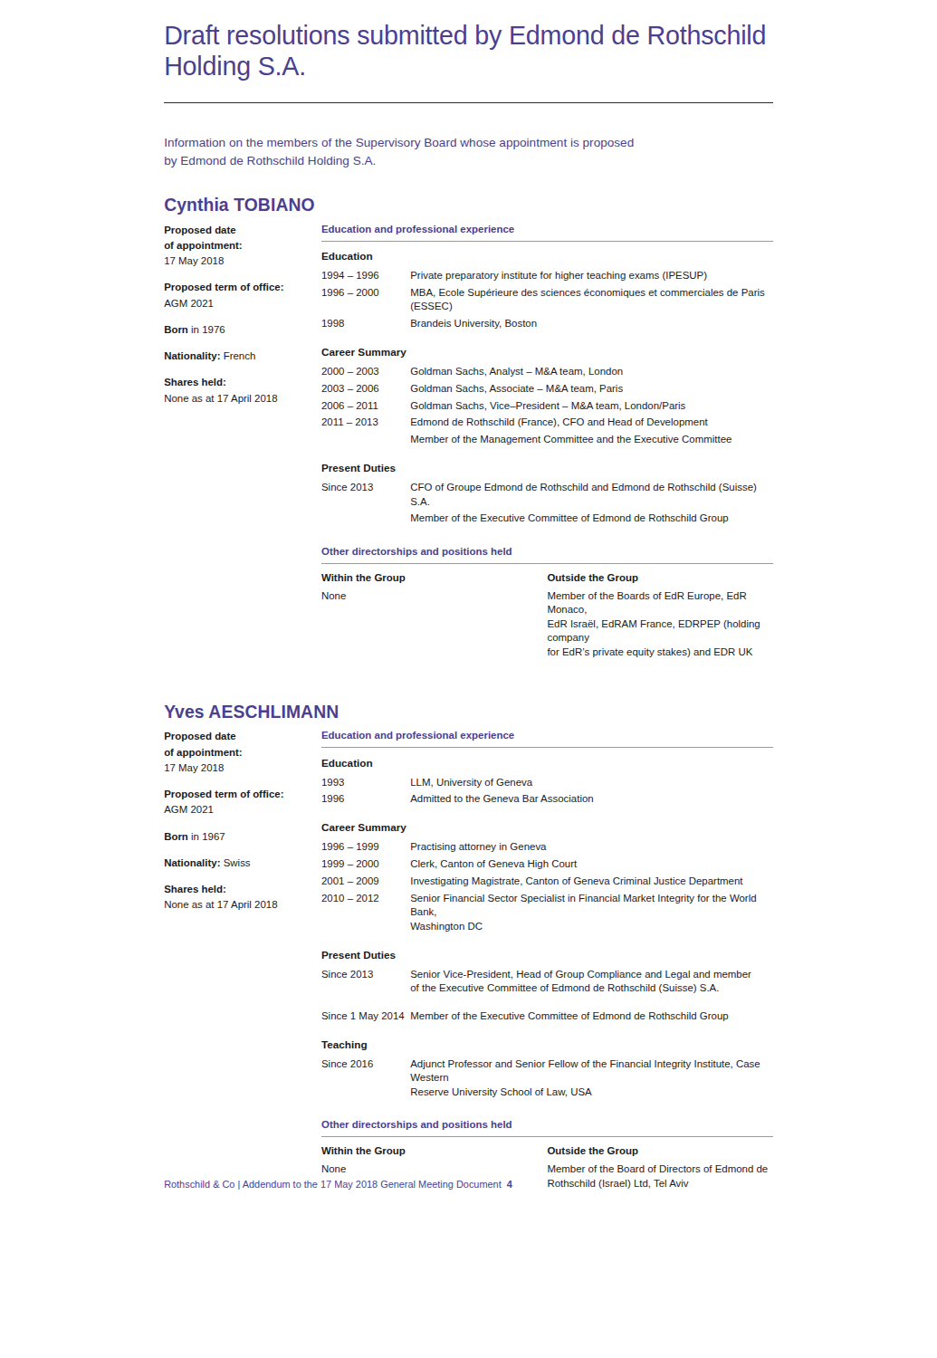Draft resolutions submitted by Edmond de Rothschild
Holding S.A.
Information on the members of the Supervisory Board whose appointment is proposed
by Edmond de Rothschild Holding S.A.
Cynthia TOBIANO
Proposed date
of appointment:
17 May 2018
Proposed term of office:
AGM 2021
Born in 1976
Nationality: French
Shares held:
None as at 17 April 2018
Education and professional experience
Education
| 1994 – 1996 | Private preparatory institute for higher teaching exams (IPESUP) |
| 1996 – 2000 | MBA, Ecole Supérieure des sciences économiques et commerciales de Paris (ESSEC) |
| 1998 | Brandeis University, Boston |
Career Summary
| 2000 – 2003 | Goldman Sachs, Analyst – M&A team, London |
| 2003 – 2006 | Goldman Sachs, Associate – M&A team, Paris |
| 2006 – 2011 | Goldman Sachs, Vice–President – M&A team, London/Paris |
| 2011 – 2013 | Edmond de Rothschild (France), CFO and Head of Development |
| | Member of the Management Committee and the Executive Committee |
Present Duties
| Since 2013 | CFO of Groupe Edmond de Rothschild and Edmond de Rothschild (Suisse) S.A. |
| | Member of the Executive Committee of Edmond de Rothschild Group |
Other directorships and positions held
| Within the Group | Outside the Group |
| --- | --- |
| None | Member of the Boards of EdR Europe, EdR Monaco, EdR Israël, EdRAM France, EDRPEP (holding company for EdR’s private equity stakes) and EDR UK |
Yves AESCHLIMANN
Proposed date
of appointment:
17 May 2018
Proposed term of office:
AGM 2021
Born in 1967
Nationality: Swiss
Shares held:
None as at 17 April 2018
Education and professional experience
Education
| 1993 | LLM, University of Geneva |
| 1996 | Admitted to the Geneva Bar Association |
Career Summary
| 1996 – 1999 | Practising attorney in Geneva |
| 1999 – 2000 | Clerk, Canton of Geneva High Court |
| 2001 – 2009 | Investigating Magistrate, Canton of Geneva Criminal Justice Department |
| 2010 – 2012 | Senior Financial Sector Specialist in Financial Market Integrity for the World Bank, Washington DC |
Present Duties
| Since 2013 | Senior Vice-President, Head of Group Compliance and Legal and member of the Executive Committee of Edmond de Rothschild (Suisse) S.A. |
| Since 1 May 2014 | Member of the Executive Committee of Edmond de Rothschild Group |
Teaching
| Since 2016 | Adjunct Professor and Senior Fellow of the Financial Integrity Institute, Case Western Reserve University School of Law, USA |
Other directorships and positions held
| Within the Group | Outside the Group |
| --- | --- |
| None | Member of the Board of Directors of Edmond de Rothschild (Israel) Ltd, Tel Aviv |
Rothschild & Co | Addendum to the 17 May 2018 General Meeting Document 4